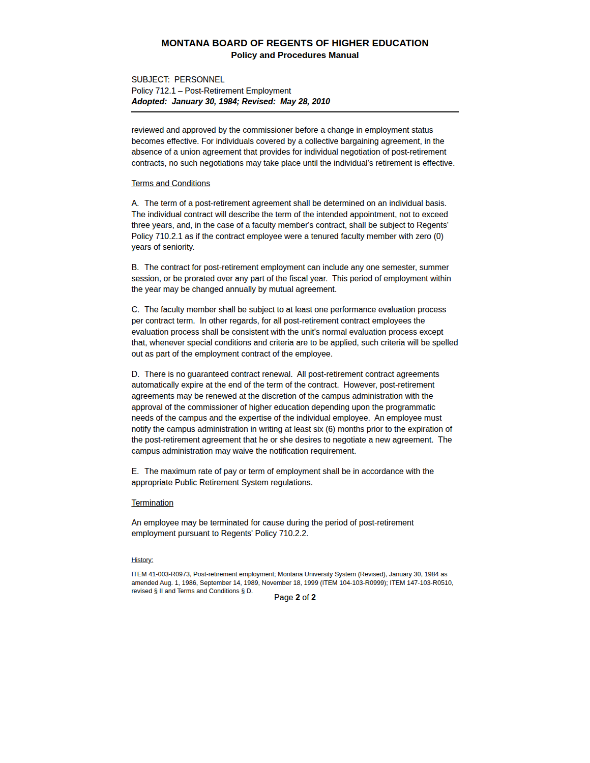MONTANA BOARD OF REGENTS OF HIGHER EDUCATION
Policy and Procedures Manual
SUBJECT: PERSONNEL
Policy 712.1 – Post-Retirement Employment
Adopted: January 30, 1984; Revised: May 28, 2010
reviewed and approved by the commissioner before a change in employment status becomes effective. For individuals covered by a collective bargaining agreement, in the absence of a union agreement that provides for individual negotiation of post-retirement contracts, no such negotiations may take place until the individual's retirement is effective.
Terms and Conditions
A. The term of a post-retirement agreement shall be determined on an individual basis. The individual contract will describe the term of the intended appointment, not to exceed three years, and, in the case of a faculty member's contract, shall be subject to Regents' Policy 710.2.1 as if the contract employee were a tenured faculty member with zero (0) years of seniority.
B. The contract for post-retirement employment can include any one semester, summer session, or be prorated over any part of the fiscal year. This period of employment within the year may be changed annually by mutual agreement.
C. The faculty member shall be subject to at least one performance evaluation process per contract term. In other regards, for all post-retirement contract employees the evaluation process shall be consistent with the unit's normal evaluation process except that, whenever special conditions and criteria are to be applied, such criteria will be spelled out as part of the employment contract of the employee.
D. There is no guaranteed contract renewal. All post-retirement contract agreements automatically expire at the end of the term of the contract. However, post-retirement agreements may be renewed at the discretion of the campus administration with the approval of the commissioner of higher education depending upon the programmatic needs of the campus and the expertise of the individual employee. An employee must notify the campus administration in writing at least six (6) months prior to the expiration of the post-retirement agreement that he or she desires to negotiate a new agreement. The campus administration may waive the notification requirement.
E. The maximum rate of pay or term of employment shall be in accordance with the appropriate Public Retirement System regulations.
Termination
An employee may be terminated for cause during the period of post-retirement employment pursuant to Regents' Policy 710.2.2.
History:
ITEM 41-003-R0973, Post-retirement employment; Montana University System (Revised), January 30, 1984 as amended Aug. 1, 1986, September 14, 1989, November 18, 1999 (ITEM 104-103-R0999); ITEM 147-103-R0510, revised § II and Terms and Conditions § D.
Page 2 of 2